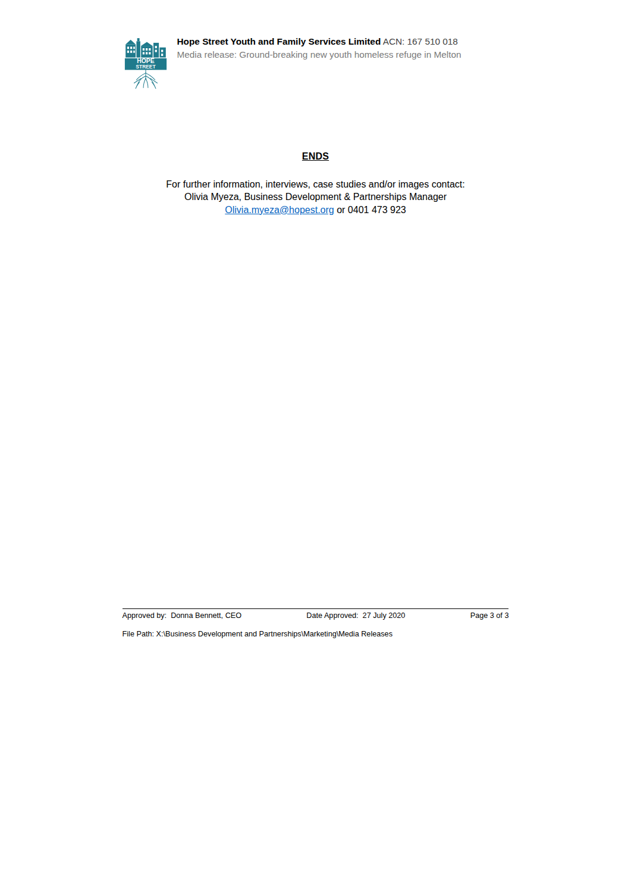HOPE STREET
Hope Street Youth and Family Services Limited ACN: 167 510 018
Media release: Ground-breaking new youth homeless refuge in Melton
ENDS
For further information, interviews, case studies and/or images contact:
Olivia Myeza, Business Development & Partnerships Manager
Olivia.myeza@hopest.org or 0401 473 923
Approved by: Donna Bennett, CEO
Date Approved: 27 July 2020
Page 3 of 3
File Path: X:\Business Development and Partnerships\Marketing\Media Releases